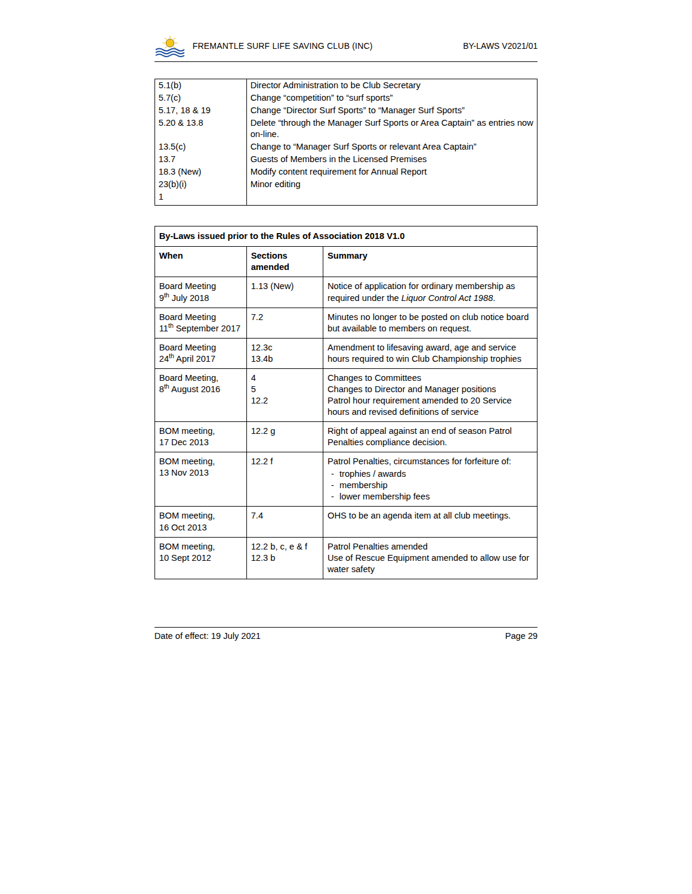FREMANTLE SURF LIFE SAVING CLUB (INC)
BY-LAWS V2021/01
| 5.1(b) | Director Administration to be Club Secretary |
| 5.7(c) | Change “competition” to “surf sports” |
| 5.17, 18 & 19 | Change “Director Surf Sports” to “Manager Surf Sports” |
| 5.20 & 13.8 | Delete “through the Manager Surf Sports or Area Captain” as entries now on-line. |
| 13.5(c) | Change to “Manager Surf Sports or relevant Area Captain” |
| 13.7 | Guests of Members in the Licensed Premises |
| 18.3 (New) | Modify content requirement for Annual Report |
| 23(b)(i) | Minor editing |
| 1 | |
| By-Laws issued prior to the Rules of Association 2018 V1.0 |
| When | Sections amended | Summary |
| Board Meeting 9 th July 2018 | 1.13 (New) | Notice of application for ordinary membership as required under the Liquor Control Act 1988 . |
| Board Meeting 11 th September 2017 | 7.2 | Minutes no longer to be posted on club notice board but available to members on request. |
| Board Meeting 24 th April 2017 | 12.3c 13.4b | Amendment to lifesaving award, age and service hours required to win Club Championship trophies |
| Board Meeting, 8 th August 2016 | 4 5 12.2 | Changes to Committees Changes to Director and Manager positions Patrol hour requirement amended to 20 Service hours and revised definitions of service |
| BOM meeting, 17 Dec 2013 | 12.2 g | Right of appeal against an end of season Patrol Penalties compliance decision. |
| BOM meeting, 13 Nov 2013 | 12.2 f | Patrol Penalties, circumstances for forfeiture of: trophies / awards membership lower membership fees |
| BOM meeting, 16 Oct 2013 | 7.4 | OHS to be an agenda item at all club meetings. |
| BOM meeting, 10 Sept 2012 | 12.2 b, c, e & f 12.3 b | Patrol Penalties amended Use of Rescue Equipment amended to allow use for water safety |
Date of effect: 19 July 2021 Page 29